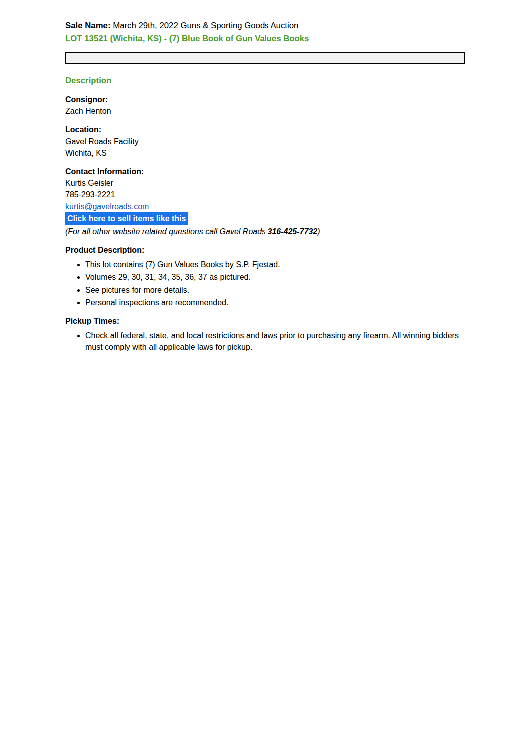Sale Name: March 29th, 2022 Guns & Sporting Goods Auction
LOT 13521 (Wichita, KS) - (7) Blue Book of Gun Values Books
Description
Consignor:
Zach Henton
Location:
Gavel Roads Facility
Wichita, KS
Contact Information:
Kurtis Geisler
785-293-2221
kurtis@gavelroads.com
Click here to sell items like this
(For all other website related questions call Gavel Roads 316-425-7732)
Product Description:
This lot contains (7) Gun Values Books by S.P. Fjestad.
Volumes 29, 30, 31, 34, 35, 36, 37 as pictured.
See pictures for more details.
Personal inspections are recommended.
Pickup Times:
Check all federal, state, and local restrictions and laws prior to purchasing any firearm. All winning bidders must comply with all applicable laws for pickup.